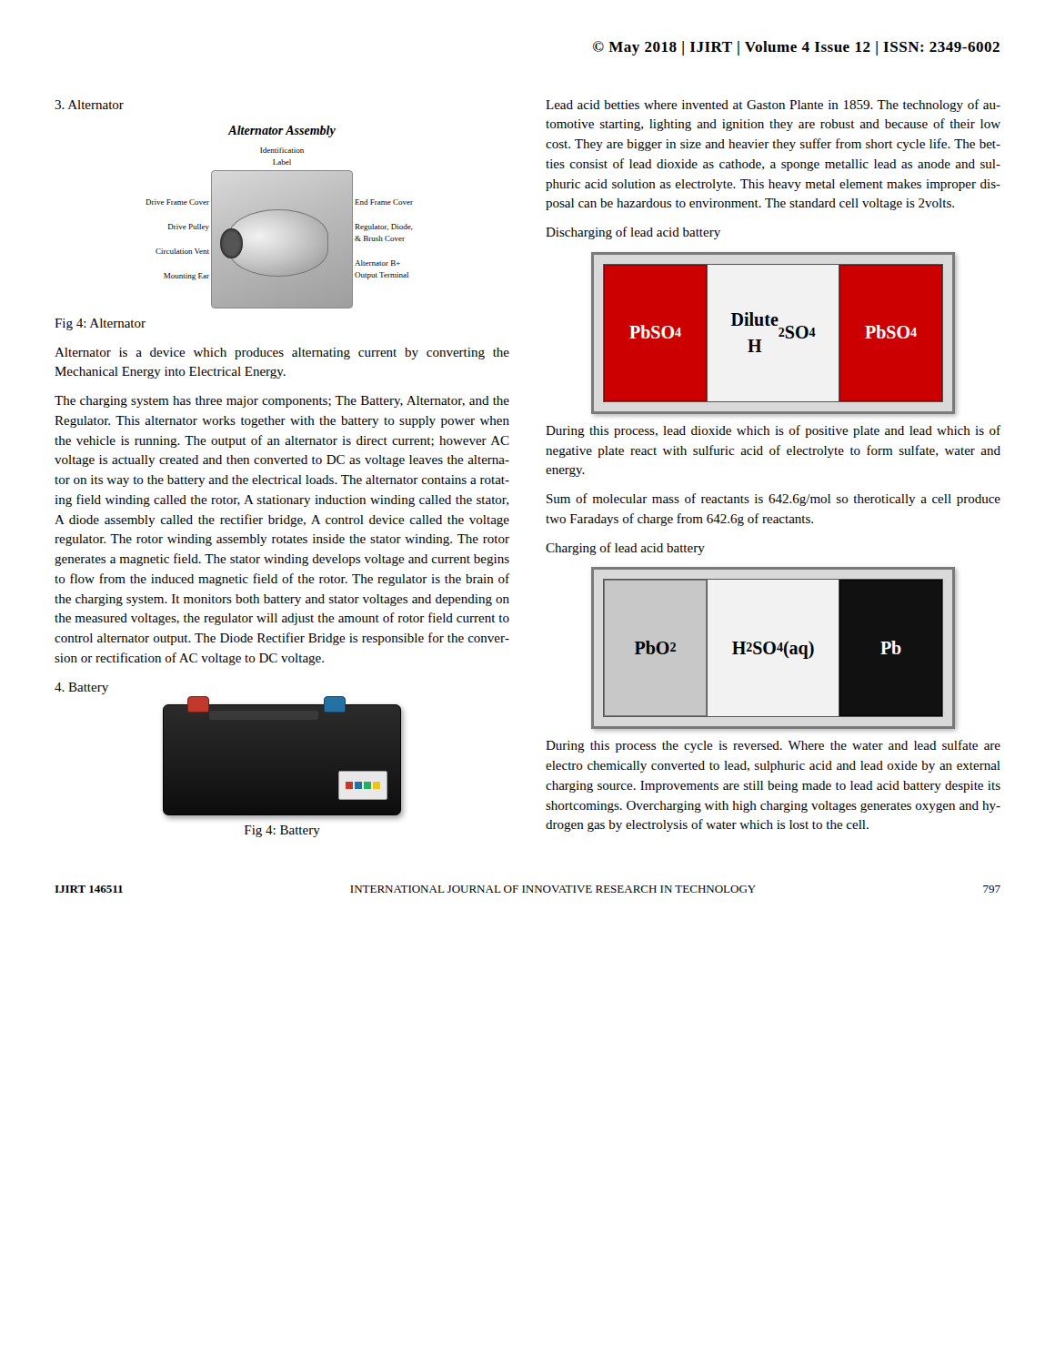© May 2018 | IJIRT | Volume 4 Issue 12 | ISSN: 2349-6002
3. Alternator
Alternator Assembly
Identification
Label
Drive Frame Cover
Drive Pulley
Circulation Vent
Mounting Ear
End Frame Cover
Regulator, Diode,
& Brush Cover
Alternator B+
Output Terminal
Fig 4: Alternator
Alternator is a device which produces alternating current by converting the Mechanical Energy into Electrical Energy.
The charging system has three major components; The Battery, Alternator, and the Regulator. This alternator works together with the battery to supply power when the vehicle is running. The output of an alternator is direct current; however AC voltage is actually created and then converted to DC as voltage leaves the alternator on its way to the battery and the electrical loads. The alternator contains a rotating field winding called the rotor, A stationary induction winding called the stator, A diode assembly called the rectifier bridge, A control device called the voltage regulator. The rotor winding assembly rotates inside the stator winding. The rotor generates a magnetic field. The stator winding develops voltage and current begins to flow from the induced magnetic field of the rotor. The regulator is the brain of the charging system. It monitors both battery and stator voltages and depending on the measured voltages, the regulator will adjust the amount of rotor field current to control alternator output. The Diode Rectifier Bridge is responsible for the conversion or rectification of AC voltage to DC voltage.
4. Battery
Fig 4: Battery
Lead acid betties where invented at Gaston Plante in 1859. The technology of automotive starting, lighting and ignition they are robust and because of their low cost. They are bigger in size and heavier they suffer from short cycle life. The betties consist of lead dioxide as cathode, a sponge metallic lead as anode and sulphuric acid solution as electrolyte. This heavy metal element makes improper disposal can be hazardous to environment. The standard cell voltage is 2volts.
Discharging of lead acid battery
PbSO4
Dilute
H2SO4
PbSO4
During this process, lead dioxide which is of positive plate and lead which is of negative plate react with sulfuric acid of electrolyte to form sulfate, water and energy.
Sum of molecular mass of reactants is 642.6g/mol so therotically a cell produce two Faradays of charge from 642.6g of reactants.
Charging of lead acid battery
PbO2
H2SO4(aq)
Pb
During this process the cycle is reversed. Where the water and lead sulfate are electro chemically converted to lead, sulphuric acid and lead oxide by an external charging source. Improvements are still being made to lead acid battery despite its shortcomings. Overcharging with high charging voltages generates oxygen and hydrogen gas by electrolysis of water which is lost to the cell.
IJIRT 146511
INTERNATIONAL JOURNAL OF INNOVATIVE RESEARCH IN TECHNOLOGY
797